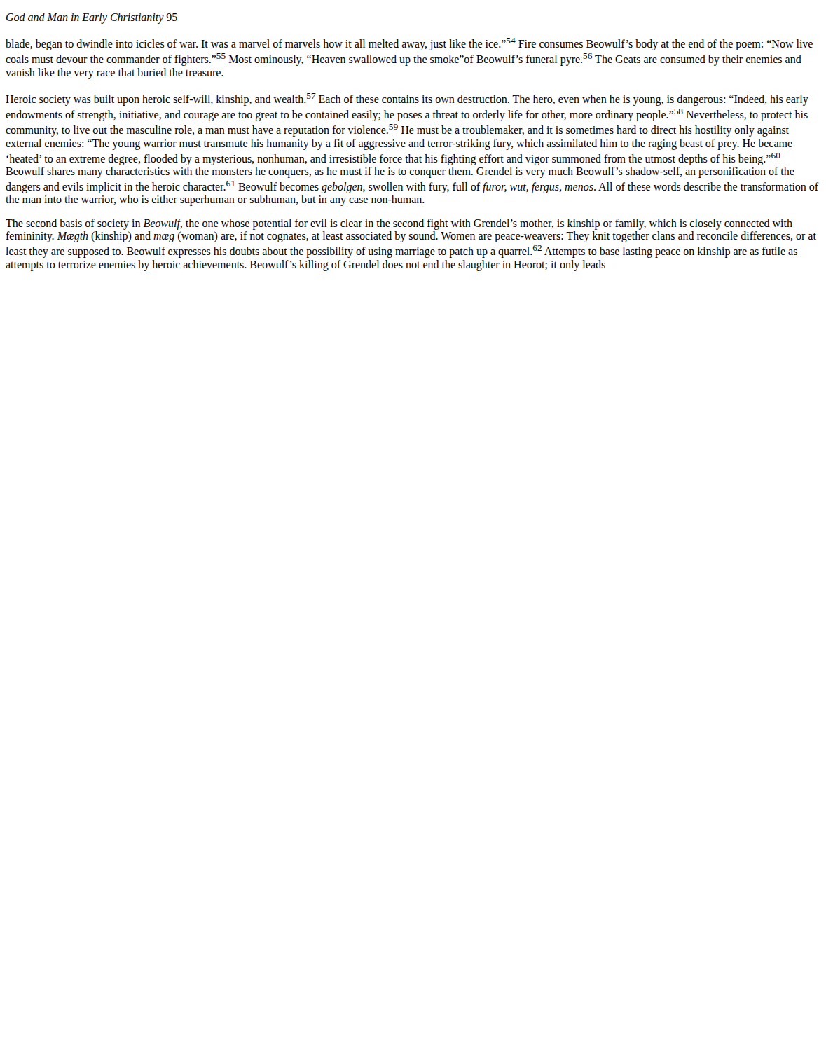God and Man in Early Christianity 95
blade, began to dwindle into icicles of war. It was a marvel of marvels how it all melted away, just like the ice.”54 Fire consumes Beowulf’s body at the end of the poem: “Now live coals must devour the commander of fighters.”55 Most ominously, “Heaven swallowed up the smoke”of Beowulf’s funeral pyre.56 The Geats are consumed by their enemies and vanish like the very race that buried the treasure.
Heroic society was built upon heroic self-will, kinship, and wealth.57 Each of these contains its own destruction. The hero, even when he is young, is dangerous: “Indeed, his early endowments of strength, initiative, and courage are too great to be contained easily; he poses a threat to orderly life for other, more ordinary people.”58 Nevertheless, to protect his community, to live out the masculine role, a man must have a reputation for violence.59 He must be a troublemaker, and it is sometimes hard to direct his hostility only against external enemies: “The young warrior must transmute his humanity by a fit of aggressive and terror-striking fury, which assimilated him to the raging beast of prey. He became ‘heated’ to an extreme degree, flooded by a mysterious, nonhuman, and irresistible force that his fighting effort and vigor summoned from the utmost depths of his being.”60 Beowulf shares many characteristics with the monsters he conquers, as he must if he is to conquer them. Grendel is very much Beowulf’s shadow-self, an personification of the dangers and evils implicit in the heroic character.61 Beowulf becomes gebolgen, swollen with fury, full of furor, wut, fergus, menos. All of these words describe the transformation of the man into the warrior, who is either superhuman or subhuman, but in any case non-human.
The second basis of society in Beowulf, the one whose potential for evil is clear in the second fight with Grendel’s mother, is kinship or family, which is closely connected with femininity. Mægth (kinship) and mæg (woman) are, if not cognates, at least associated by sound. Women are peace-weavers: They knit together clans and reconcile differences, or at least they are supposed to. Beowulf expresses his doubts about the possibility of using marriage to patch up a quarrel.62 Attempts to base lasting peace on kinship are as futile as attempts to terrorize enemies by heroic achievements. Beowulf’s killing of Grendel does not end the slaughter in Heorot; it only leads